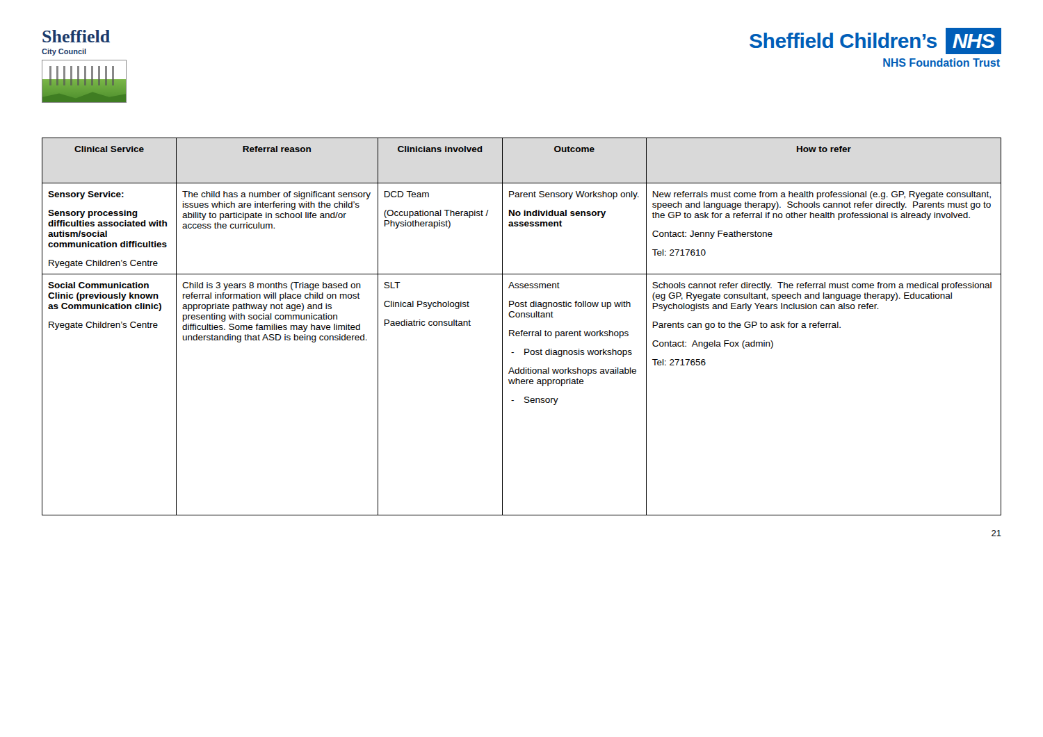Sheffield
City Council
Sheffield Children’s NHS
NHS Foundation Trust
| Clinical Service | Referral reason | Clinicians involved | Outcome | How to refer |
| --- | --- | --- | --- | --- |
| Sensory Service: Sensory processing difficulties associated with autism/social communication difficulties Ryegate Children’s Centre | The child has a number of significant sensory issues which are interfering with the child’s ability to participate in school life and/or access the curriculum. | DCD Team (Occupational Therapist / Physiotherapist) | Parent Sensory Workshop only. No individual sensory assessment | New referrals must come from a health professional (e.g. GP, Ryegate consultant, speech and language therapy). Schools cannot refer directly. Parents must go to the GP to ask for a referral if no other health professional is already involved. Contact: Jenny Featherstone Tel: 2717610 |
| Social Communication Clinic (previously known as Communication clinic) Ryegate Children’s Centre | Child is 3 years 8 months (Triage based on referral information will place child on most appropriate pathway not age) and is presenting with social communication difficulties. Some families may have limited understanding that ASD is being considered. | SLT Clinical Psychologist Paediatric consultant | Assessment Post diagnostic follow up with Consultant Referral to parent workshops Post diagnosis workshops Additional workshops available where appropriate Sensory | Schools cannot refer directly. The referral must come from a medical professional (eg GP, Ryegate consultant, speech and language therapy). Educational Psychologists and Early Years Inclusion can also refer. Parents can go to the GP to ask for a referral. Contact: Angela Fox (admin) Tel: 2717656 |
21